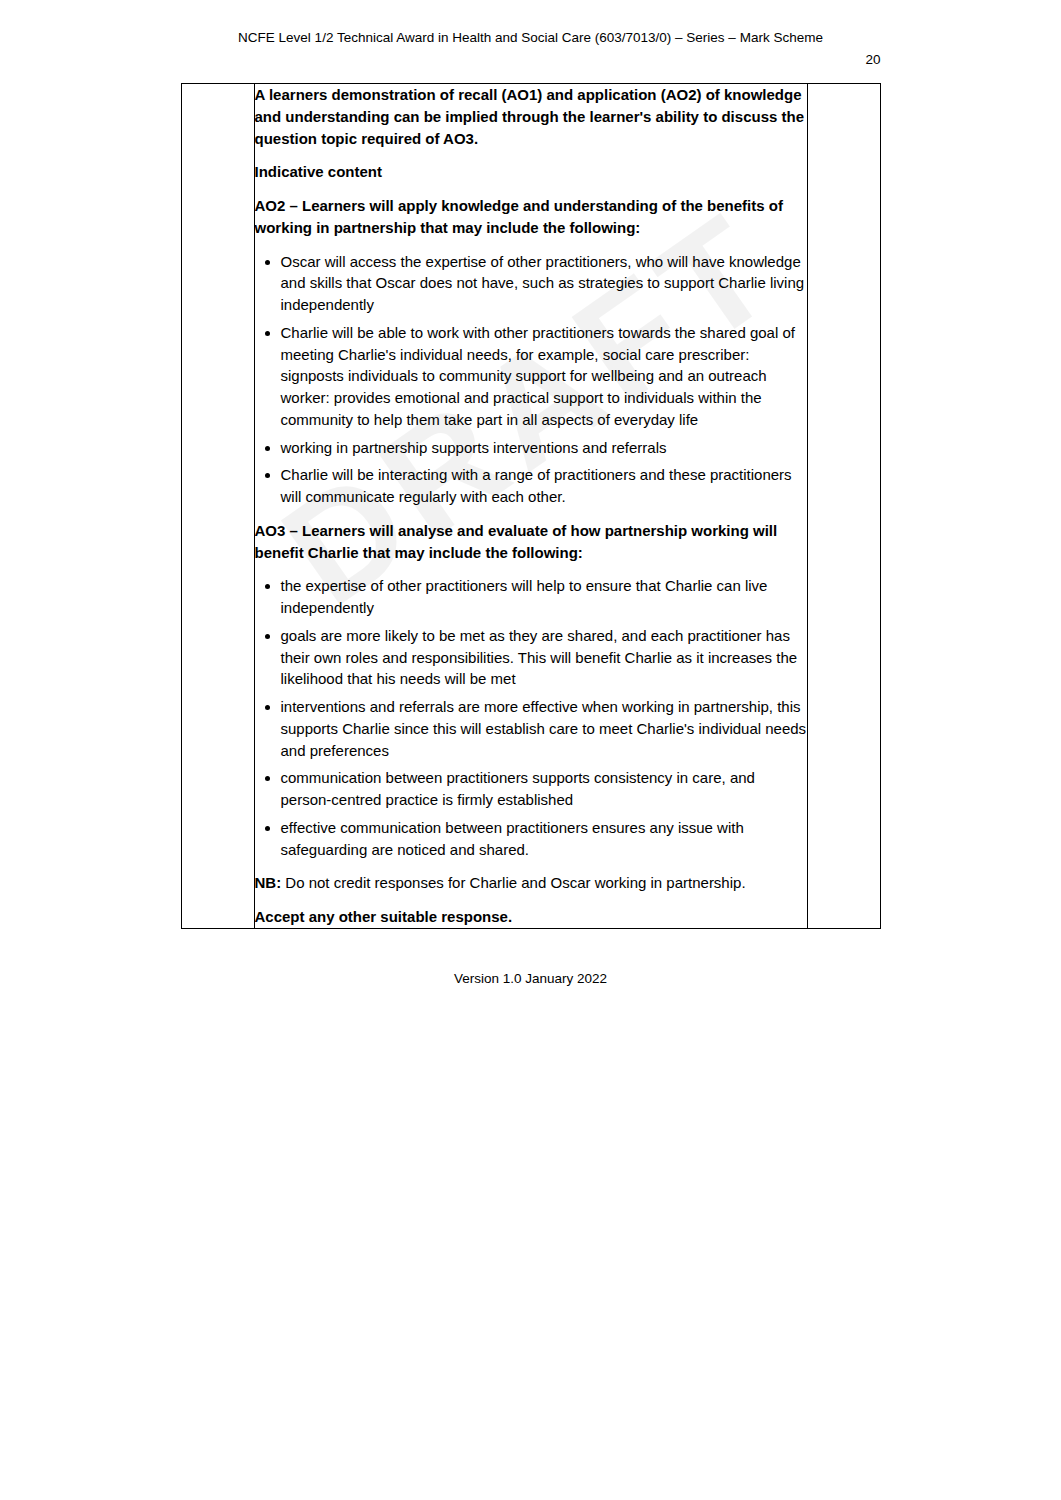DRAFT
NCFE Level 1/2 Technical Award in Health and Social Care (603/7013/0) – Series – Mark Scheme
20
| | A learners demonstration of recall (AO1) and application (AO2) of knowledge and understanding can be implied through the learner's ability to discuss the question topic required of AO3. Indicative content AO2 – Learners will apply knowledge and understanding of the benefits of working in partnership that may include the following: Oscar will access the expertise of other practitioners, who will have knowledge and skills that Oscar does not have, such as strategies to support Charlie living independently Charlie will be able to work with other practitioners towards the shared goal of meeting Charlie's individual needs, for example, social care prescriber: signposts individuals to community support for wellbeing and an outreach worker: provides emotional and practical support to individuals within the community to help them take part in all aspects of everyday life working in partnership supports interventions and referrals Charlie will be interacting with a range of practitioners and these practitioners will communicate regularly with each other. AO3 – Learners will analyse and evaluate of how partnership working will benefit Charlie that may include the following: the expertise of other practitioners will help to ensure that Charlie can live independently goals are more likely to be met as they are shared, and each practitioner has their own roles and responsibilities. This will benefit Charlie as it increases the likelihood that his needs will be met interventions and referrals are more effective when working in partnership, this supports Charlie since this will establish care to meet Charlie's individual needs and preferences communication between practitioners supports consistency in care, and person-centred practice is firmly established effective communication between practitioners ensures any issue with safeguarding are noticed and shared. NB: Do not credit responses for Charlie and Oscar working in partnership. Accept any other suitable response. | |
Version 1.0 January 2022